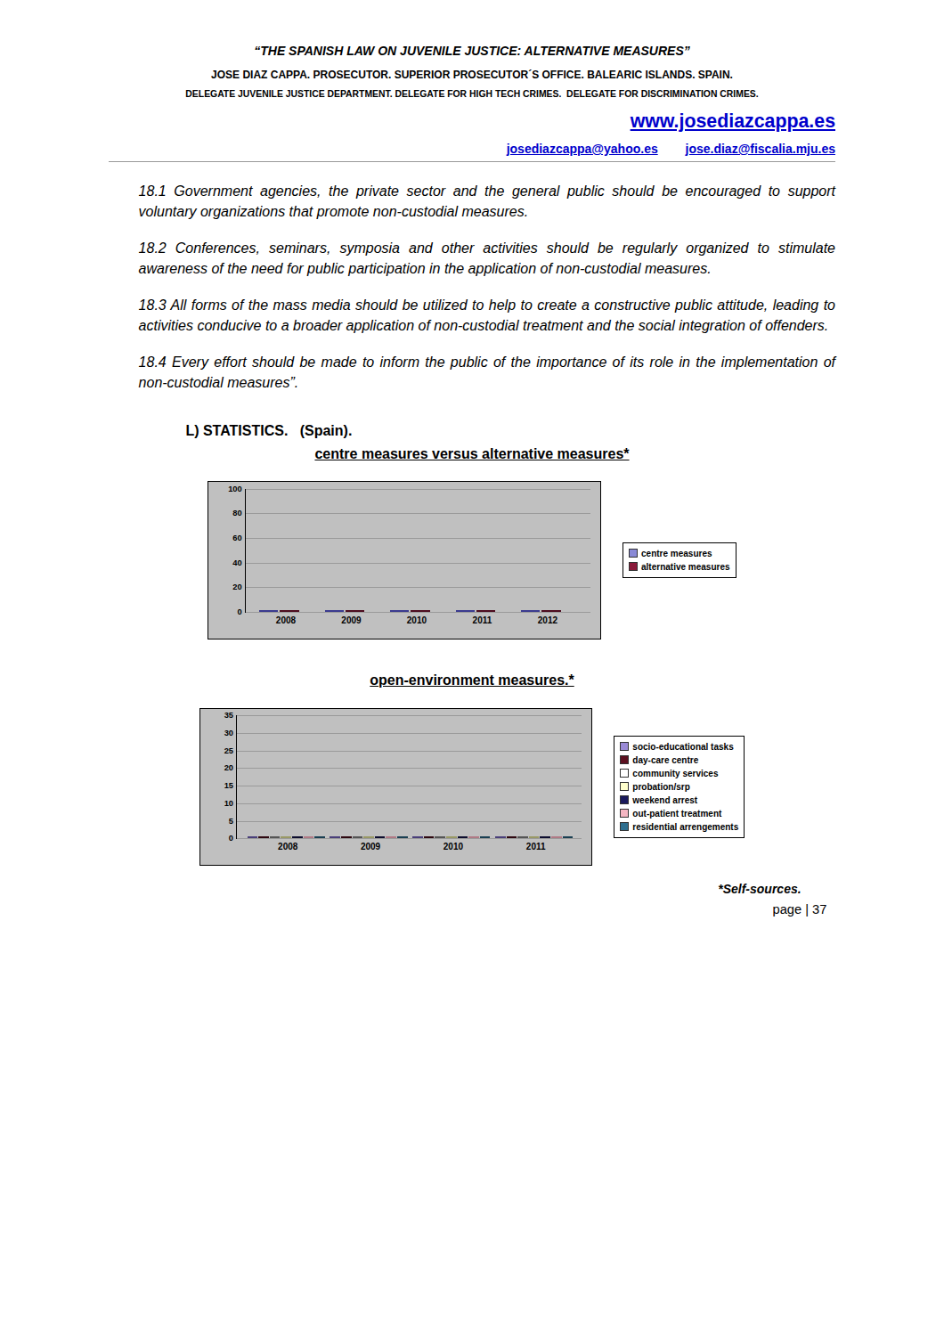“THE SPANISH LAW ON JUVENILE JUSTICE: ALTERNATIVE MEASURES”
JOSE DIAZ CAPPA. PROSECUTOR. SUPERIOR PROSECUTOR´S OFFICE. BALEARIC ISLANDS. SPAIN.
DELEGATE JUVENILE JUSTICE DEPARTMENT. DELEGATE FOR HIGH TECH CRIMES. DELEGATE FOR DISCRIMINATION CRIMES.
www.josediazcappa.es
josediazcappa@yahoo.es jose.diaz@fiscalia.mju.es
18.1 Government agencies, the private sector and the general public should be encouraged to support voluntary organizations that promote non-custodial measures.
18.2 Conferences, seminars, symposia and other activities should be regularly organized to stimulate awareness of the need for public participation in the application of non-custodial measures.
18.3 All forms of the mass media should be utilized to help to create a constructive public attitude, leading to activities conducive to a broader application of non-custodial treatment and the social integration of offenders.
18.4 Every effort should be made to inform the public of the importance of its role in the implementation of non-custodial measures”.
L) STATISTICS. (Spain).
centre measures versus alternative measures*
100
80
60
40
20
0
2008
2009
2010
2011
2012
centre measures
alternative measures
open-environment measures.*
35
30
25
20
15
10
5
0
2008
2009
2010
2011
socio-educational tasks
day-care centre
community services
probation/srp
weekend arrest
out-patient treatment
residential arrengements
*Self-sources.
page | 37